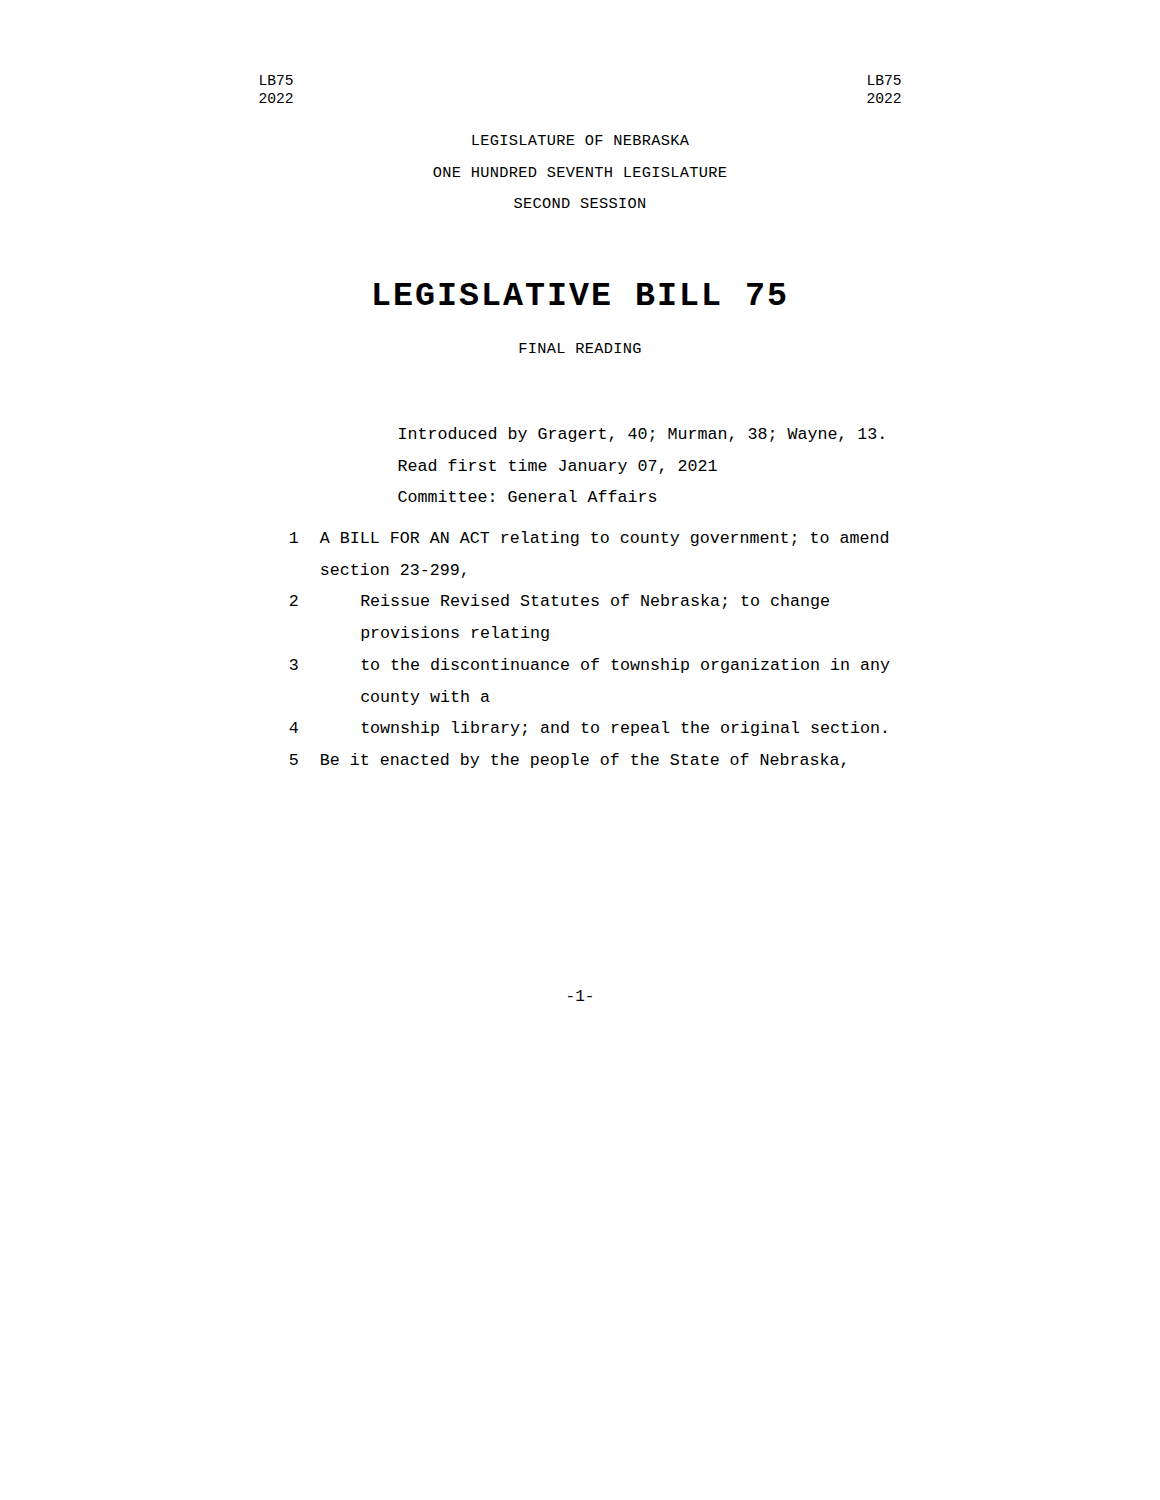LB75 2022
LB75 2022
LEGISLATURE OF NEBRASKA
ONE HUNDRED SEVENTH LEGISLATURE
SECOND SESSION
LEGISLATIVE BILL 75
FINAL READING
Introduced by Gragert, 40; Murman, 38; Wayne, 13.
Read first time January 07, 2021
Committee: General Affairs
1 A BILL FOR AN ACT relating to county government; to amend section 23-299,
2 Reissue Revised Statutes of Nebraska; to change provisions relating
3 to the discontinuance of township organization in any county with a
4 township library; and to repeal the original section.
5 Be it enacted by the people of the State of Nebraska,
-1-